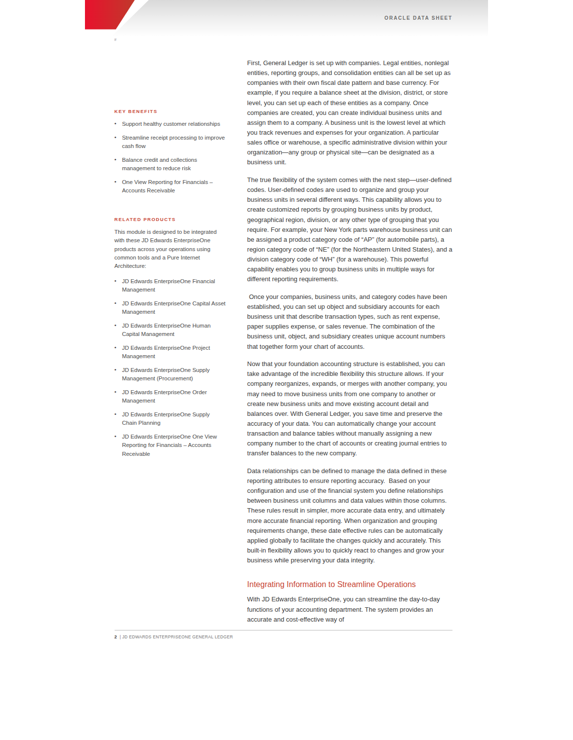ORACLE DATA SHEET
lf
Key Benefits
Support healthy customer relationships
Streamline receipt processing to improve cash flow
Balance credit and collections management to reduce risk
One View Reporting for Financials – Accounts Receivable
Related Products
This module is designed to be integrated with these JD Edwards EnterpriseOne products across your operations using common tools and a Pure Internet Architecture:
JD Edwards EnterpriseOne Financial Management
JD Edwards EnterpriseOne Capital Asset Management
JD Edwards EnterpriseOne Human Capital Management
JD Edwards EnterpriseOne Project Management
JD Edwards EnterpriseOne Supply Management (Procurement)
JD Edwards EnterpriseOne Order Management
JD Edwards EnterpriseOne Supply Chain Planning
JD Edwards EnterpriseOne One View Reporting for Financials – Accounts Receivable
First, General Ledger is set up with companies. Legal entities, nonlegal entities, reporting groups, and consolidation entities can all be set up as companies with their own fiscal date pattern and base currency. For example, if you require a balance sheet at the division, district, or store level, you can set up each of these entities as a company. Once companies are created, you can create individual business units and assign them to a company. A business unit is the lowest level at which you track revenues and expenses for your organization. A particular sales office or warehouse, a specific administrative division within your organization—any group or physical site—can be designated as a business unit.
The true flexibility of the system comes with the next step—user-defined codes. User-defined codes are used to organize and group your business units in several different ways. This capability allows you to create customized reports by grouping business units by product, geographical region, division, or any other type of grouping that you require. For example, your New York parts warehouse business unit can be assigned a product category code of “AP” (for automobile parts), a region category code of “NE” (for the Northeastern United States), and a division category code of “WH” (for a warehouse). This powerful capability enables you to group business units in multiple ways for different reporting requirements.
Once your companies, business units, and category codes have been established, you can set up object and subsidiary accounts for each business unit that describe transaction types, such as rent expense, paper supplies expense, or sales revenue. The combination of the business unit, object, and subsidiary creates unique account numbers that together form your chart of accounts.
Now that your foundation accounting structure is established, you can take advantage of the incredible flexibility this structure allows. If your company reorganizes, expands, or merges with another company, you may need to move business units from one company to another or create new business units and move existing account detail and balances over. With General Ledger, you save time and preserve the accuracy of your data. You can automatically change your account transaction and balance tables without manually assigning a new company number to the chart of accounts or creating journal entries to transfer balances to the new company.
Data relationships can be defined to manage the data defined in these reporting attributes to ensure reporting accuracy. Based on your configuration and use of the financial system you define relationships between business unit columns and data values within those columns. These rules result in simpler, more accurate data entry, and ultimately more accurate financial reporting. When organization and grouping requirements change, these date effective rules can be automatically applied globally to facilitate the changes quickly and accurately. This built-in flexibility allows you to quickly react to changes and grow your business while preserving your data integrity.
Integrating Information to Streamline Operations
With JD Edwards EnterpriseOne, you can streamline the day-to-day functions of your accounting department. The system provides an accurate and cost-effective way of
2 | JD EDWARDS ENTERPRISEONE GENERAL LEDGER